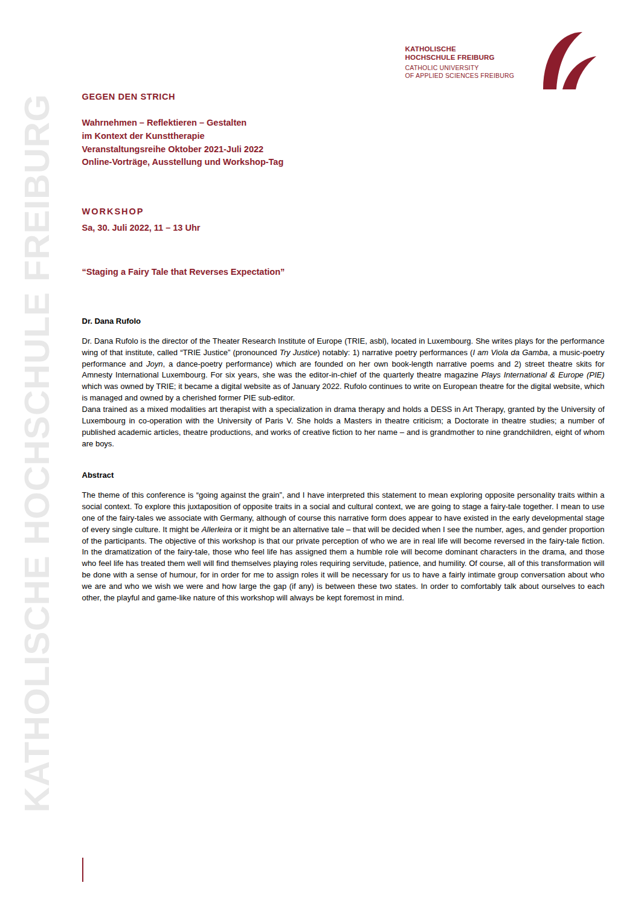KATHOLISCHE HOCHSCHULE FREIBURG
KATHOLISCHE
HOCHSCHULE FREIBURG CATHOLIC UNIVERSITY
OF APPLIED SCIENCES FREIBURG
GEGEN DEN STRICH
Wahrnehmen – Reflektieren – Gestalten
im Kontext der Kunsttherapie
Veranstaltungsreihe Oktober 2021-Juli 2022
Online-Vorträge, Ausstellung und Workshop-Tag
WORKSHOP
Sa, 30. Juli 2022, 11 – 13 Uhr
“Staging a Fairy Tale that Reverses Expectation”
Dr. Dana Rufolo
Dr. Dana Rufolo is the director of the Theater Research Institute of Europe (TRIE, asbl), located in Luxembourg. She writes plays for the performance wing of that institute, called “TRIE Justice” (pronounced Try Justice) notably: 1) narrative poetry performances (I am Viola da Gamba, a music-poetry performance and Joyn, a dance-poetry performance) which are founded on her own book-length narrative poems and 2) street theatre skits for Amnesty International Luxembourg. For six years, she was the editor-in-chief of the quarterly theatre magazine Plays International & Europe (PIE) which was owned by TRIE; it became a digital website as of January 2022. Rufolo continues to write on European theatre for the digital website, which is managed and owned by a cherished former PIE sub-editor.
Dana trained as a mixed modalities art therapist with a specialization in drama therapy and holds a DESS in Art Therapy, granted by the University of Luxembourg in co-operation with the University of Paris V. She holds a Masters in theatre criticism; a Doctorate in theatre studies; a number of published academic articles, theatre productions, and works of creative fiction to her name – and is grandmother to nine grandchildren, eight of whom are boys.
Abstract
The theme of this conference is “going against the grain”, and I have interpreted this statement to mean exploring opposite personality traits within a social context. To explore this juxtaposition of opposite traits in a social and cultural context, we are going to stage a fairy-tale together. I mean to use one of the fairy-tales we associate with Germany, although of course this narrative form does appear to have existed in the early developmental stage of every single culture. It might be Allerleira or it might be an alternative tale – that will be decided when I see the number, ages, and gender proportion of the participants. The objective of this workshop is that our private perception of who we are in real life will become reversed in the fairy-tale fiction. In the dramatization of the fairy-tale, those who feel life has assigned them a humble role will become dominant characters in the drama, and those who feel life has treated them well will find themselves playing roles requiring servitude, patience, and humility. Of course, all of this transformation will be done with a sense of humour, for in order for me to assign roles it will be necessary for us to have a fairly intimate group conversation about who we are and who we wish we were and how large the gap (if any) is between these two states. In order to comfortably talk about ourselves to each other, the playful and game-like nature of this workshop will always be kept foremost in mind.